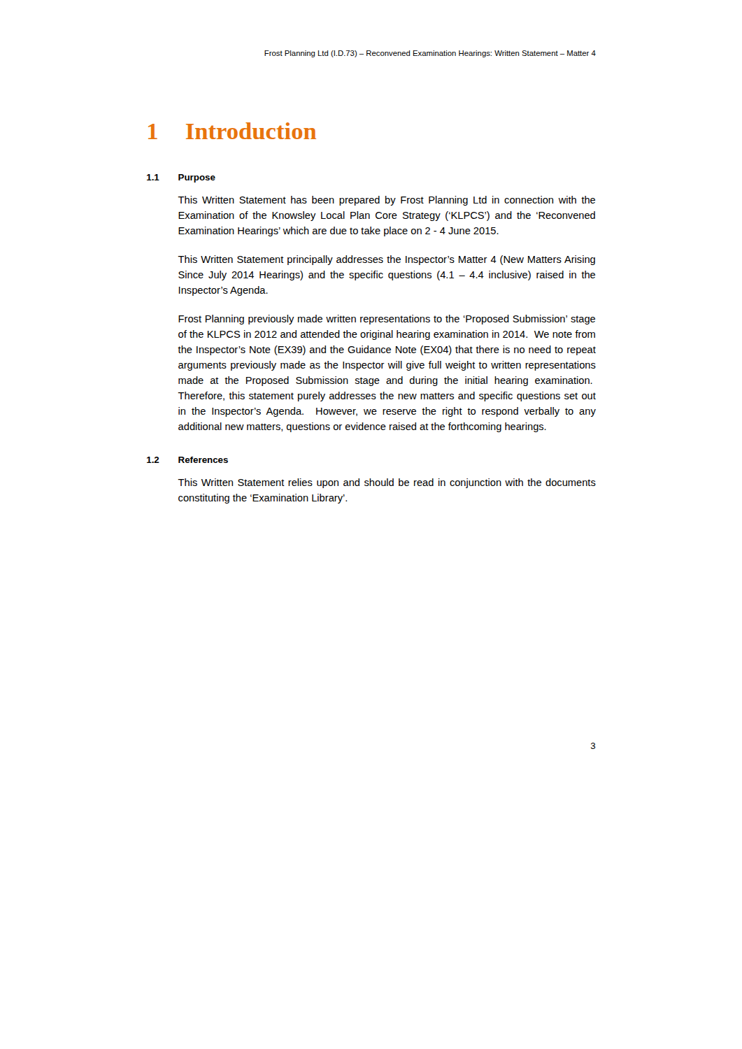Frost Planning Ltd (I.D.73) – Reconvened Examination Hearings: Written Statement – Matter 4
1 Introduction
1.1
Purpose
This Written Statement has been prepared by Frost Planning Ltd in connection with the Examination of the Knowsley Local Plan Core Strategy (‘KLPCS’) and the ‘Reconvened Examination Hearings’ which are due to take place on 2 - 4 June 2015.
This Written Statement principally addresses the Inspector’s Matter 4 (New Matters Arising Since July 2014 Hearings) and the specific questions (4.1 – 4.4 inclusive) raised in the Inspector’s Agenda.
Frost Planning previously made written representations to the ‘Proposed Submission’ stage of the KLPCS in 2012 and attended the original hearing examination in 2014. We note from the Inspector’s Note (EX39) and the Guidance Note (EX04) that there is no need to repeat arguments previously made as the Inspector will give full weight to written representations made at the Proposed Submission stage and during the initial hearing examination. Therefore, this statement purely addresses the new matters and specific questions set out in the Inspector’s Agenda. However, we reserve the right to respond verbally to any additional new matters, questions or evidence raised at the forthcoming hearings.
1.2
References
This Written Statement relies upon and should be read in conjunction with the documents constituting the ‘Examination Library’.
3